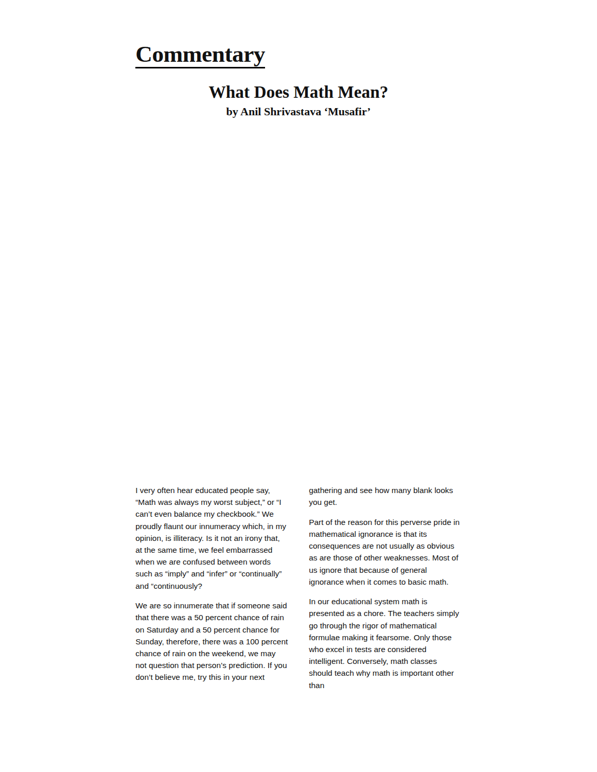Commentary
What Does Math Mean?
by Anil Shrivastava ‘Musafir’
I very often hear educated people say, “Math was always my worst subject,” or “I can’t even balance my checkbook.” We proudly flaunt our innumeracy which, in my opinion, is illiteracy. Is it not an irony that, at the same time, we feel embarrassed when we are confused between words such as “imply” and “infer” or “continually” and “continuously?
We are so innumerate that if someone said that there was a 50 percent chance of rain on Saturday and a 50 percent chance for Sunday, therefore, there was a 100 percent chance of rain on the weekend, we may not question that person’s prediction. If you don’t believe me, try this in your next gathering and see how many blank looks you get.
Part of the reason for this perverse pride in mathematical ignorance is that its consequences are not usually as obvious as are those of other weaknesses. Most of us ignore that because of general ignorance when it comes to basic math.
In our educational system math is presented as a chore. The teachers simply go through the rigor of mathematical formulae making it fearsome. Only those who excel in tests are considered intelligent. Conversely, math classes should teach why math is important other than